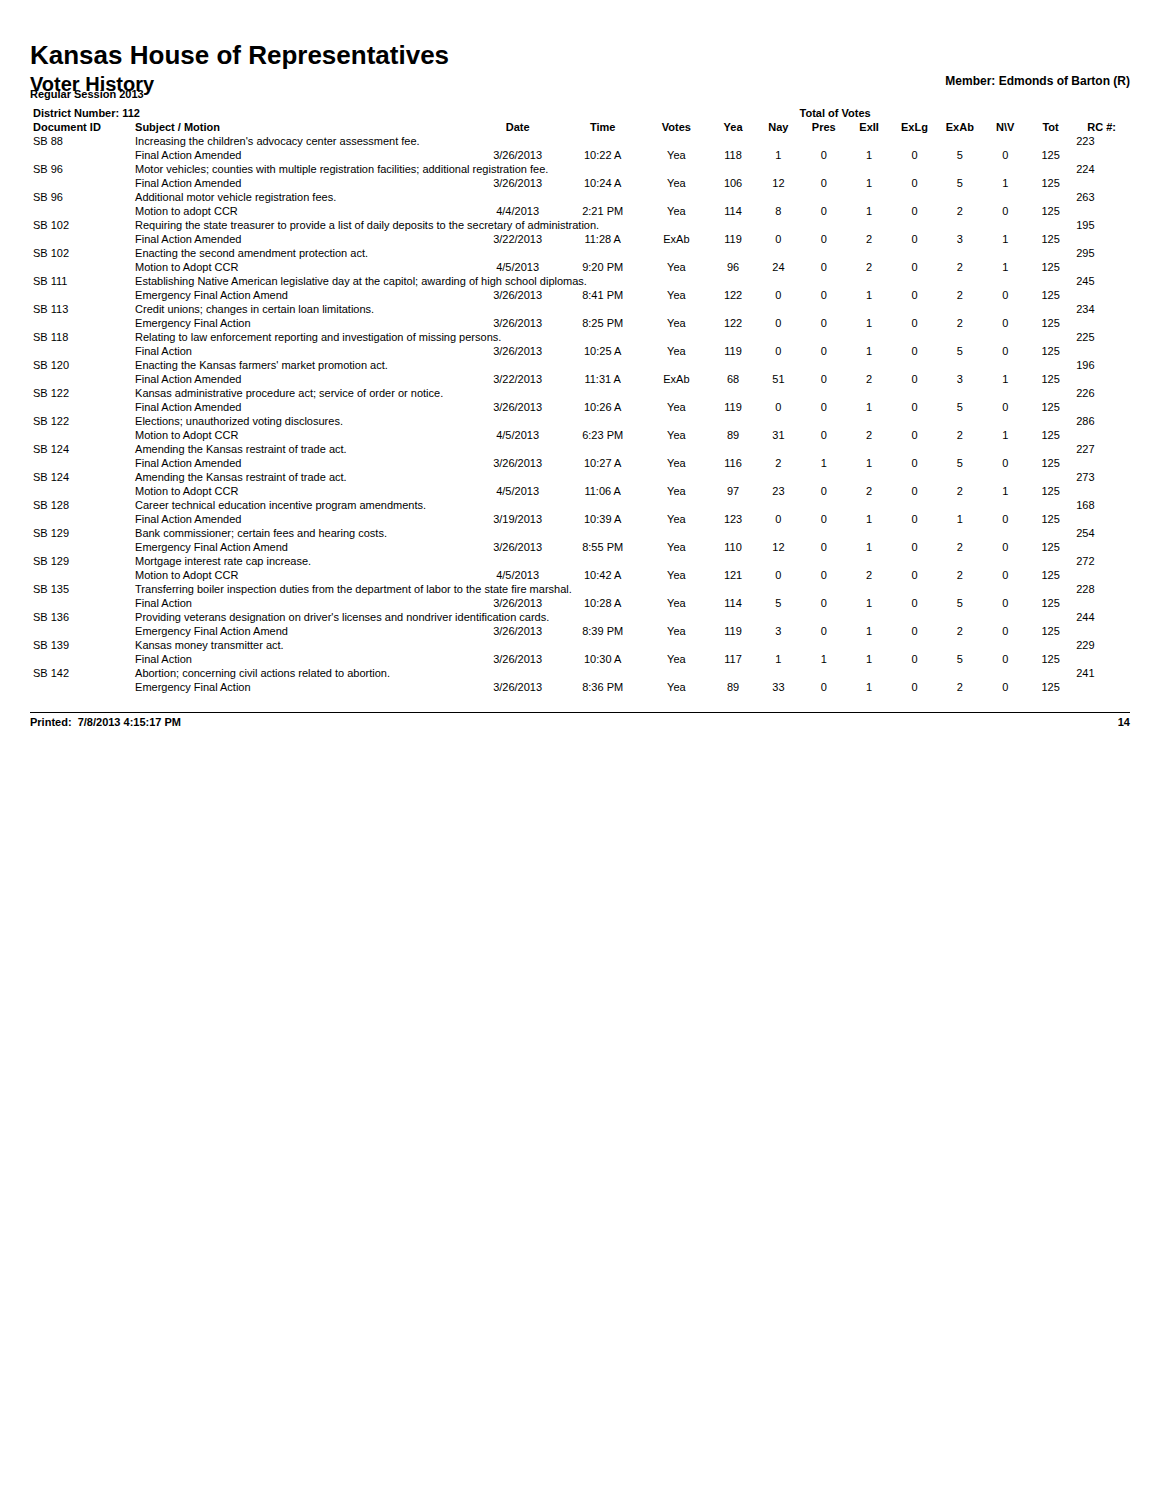Kansas House of Representatives
Voter History
Member: Edmonds of Barton (R)
Regular Session 2013
| District Number: 112 | Total of Votes | |
| Document ID | Subject / Motion | Date | Time | Votes | Yea | Nay | Pres | ExII | ExLg | ExAb | N\V | Tot | RC #: |
| SB 88 | Increasing the children's advocacy center assessment fee. | | 223 |
| | Final Action Amended | 3/26/2013 | 10:22 A | Yea | 118 | 1 | 0 | 1 | 0 | 5 | 0 | 125 | |
| SB 96 | Motor vehicles; counties with multiple registration facilities; additional registration fee. | | 224 |
| | Final Action Amended | 3/26/2013 | 10:24 A | Yea | 106 | 12 | 0 | 1 | 0 | 5 | 1 | 125 | |
| SB 96 | Additional motor vehicle registration fees. | | 263 |
| | Motion to adopt CCR | 4/4/2013 | 2:21 PM | Yea | 114 | 8 | 0 | 1 | 0 | 2 | 0 | 125 | |
| SB 102 | Requiring the state treasurer to provide a list of daily deposits to the secretary of administration. | | 195 |
| | Final Action Amended | 3/22/2013 | 11:28 A | ExAb | 119 | 0 | 0 | 2 | 0 | 3 | 1 | 125 | |
| SB 102 | Enacting the second amendment protection act. | | 295 |
| | Motion to Adopt CCR | 4/5/2013 | 9:20 PM | Yea | 96 | 24 | 0 | 2 | 0 | 2 | 1 | 125 | |
| SB 111 | Establishing Native American legislative day at the capitol; awarding of high school diplomas. | | 245 |
| | Emergency Final Action Amend | 3/26/2013 | 8:41 PM | Yea | 122 | 0 | 0 | 1 | 0 | 2 | 0 | 125 | |
| SB 113 | Credit unions; changes in certain loan limitations. | | 234 |
| | Emergency Final Action | 3/26/2013 | 8:25 PM | Yea | 122 | 0 | 0 | 1 | 0 | 2 | 0 | 125 | |
| SB 118 | Relating to law enforcement reporting and investigation of missing persons. | | 225 |
| | Final Action | 3/26/2013 | 10:25 A | Yea | 119 | 0 | 0 | 1 | 0 | 5 | 0 | 125 | |
| SB 120 | Enacting the Kansas farmers' market promotion act. | | 196 |
| | Final Action Amended | 3/22/2013 | 11:31 A | ExAb | 68 | 51 | 0 | 2 | 0 | 3 | 1 | 125 | |
| SB 122 | Kansas administrative procedure act; service of order or notice. | | 226 |
| | Final Action Amended | 3/26/2013 | 10:26 A | Yea | 119 | 0 | 0 | 1 | 0 | 5 | 0 | 125 | |
| SB 122 | Elections; unauthorized voting disclosures. | | 286 |
| | Motion to Adopt CCR | 4/5/2013 | 6:23 PM | Yea | 89 | 31 | 0 | 2 | 0 | 2 | 1 | 125 | |
| SB 124 | Amending the Kansas restraint of trade act. | | 227 |
| | Final Action Amended | 3/26/2013 | 10:27 A | Yea | 116 | 2 | 1 | 1 | 0 | 5 | 0 | 125 | |
| SB 124 | Amending the Kansas restraint of trade act. | | 273 |
| | Motion to Adopt CCR | 4/5/2013 | 11:06 A | Yea | 97 | 23 | 0 | 2 | 0 | 2 | 1 | 125 | |
| SB 128 | Career technical education incentive program amendments. | | 168 |
| | Final Action Amended | 3/19/2013 | 10:39 A | Yea | 123 | 0 | 0 | 1 | 0 | 1 | 0 | 125 | |
| SB 129 | Bank commissioner; certain fees and hearing costs. | | 254 |
| | Emergency Final Action Amend | 3/26/2013 | 8:55 PM | Yea | 110 | 12 | 0 | 1 | 0 | 2 | 0 | 125 | |
| SB 129 | Mortgage interest rate cap increase. | | 272 |
| | Motion to Adopt CCR | 4/5/2013 | 10:42 A | Yea | 121 | 0 | 0 | 2 | 0 | 2 | 0 | 125 | |
| SB 135 | Transferring boiler inspection duties from the department of labor to the state fire marshal. | | 228 |
| | Final Action | 3/26/2013 | 10:28 A | Yea | 114 | 5 | 0 | 1 | 0 | 5 | 0 | 125 | |
| SB 136 | Providing veterans designation on driver's licenses and nondriver identification cards. | | 244 |
| | Emergency Final Action Amend | 3/26/2013 | 8:39 PM | Yea | 119 | 3 | 0 | 1 | 0 | 2 | 0 | 125 | |
| SB 139 | Kansas money transmitter act. | | 229 |
| | Final Action | 3/26/2013 | 10:30 A | Yea | 117 | 1 | 1 | 1 | 0 | 5 | 0 | 125 | |
| SB 142 | Abortion; concerning civil actions related to abortion. | | 241 |
| | Emergency Final Action | 3/26/2013 | 8:36 PM | Yea | 89 | 33 | 0 | 1 | 0 | 2 | 0 | 125 | |
Printed: 7/8/2013 4:15:17 PM 14